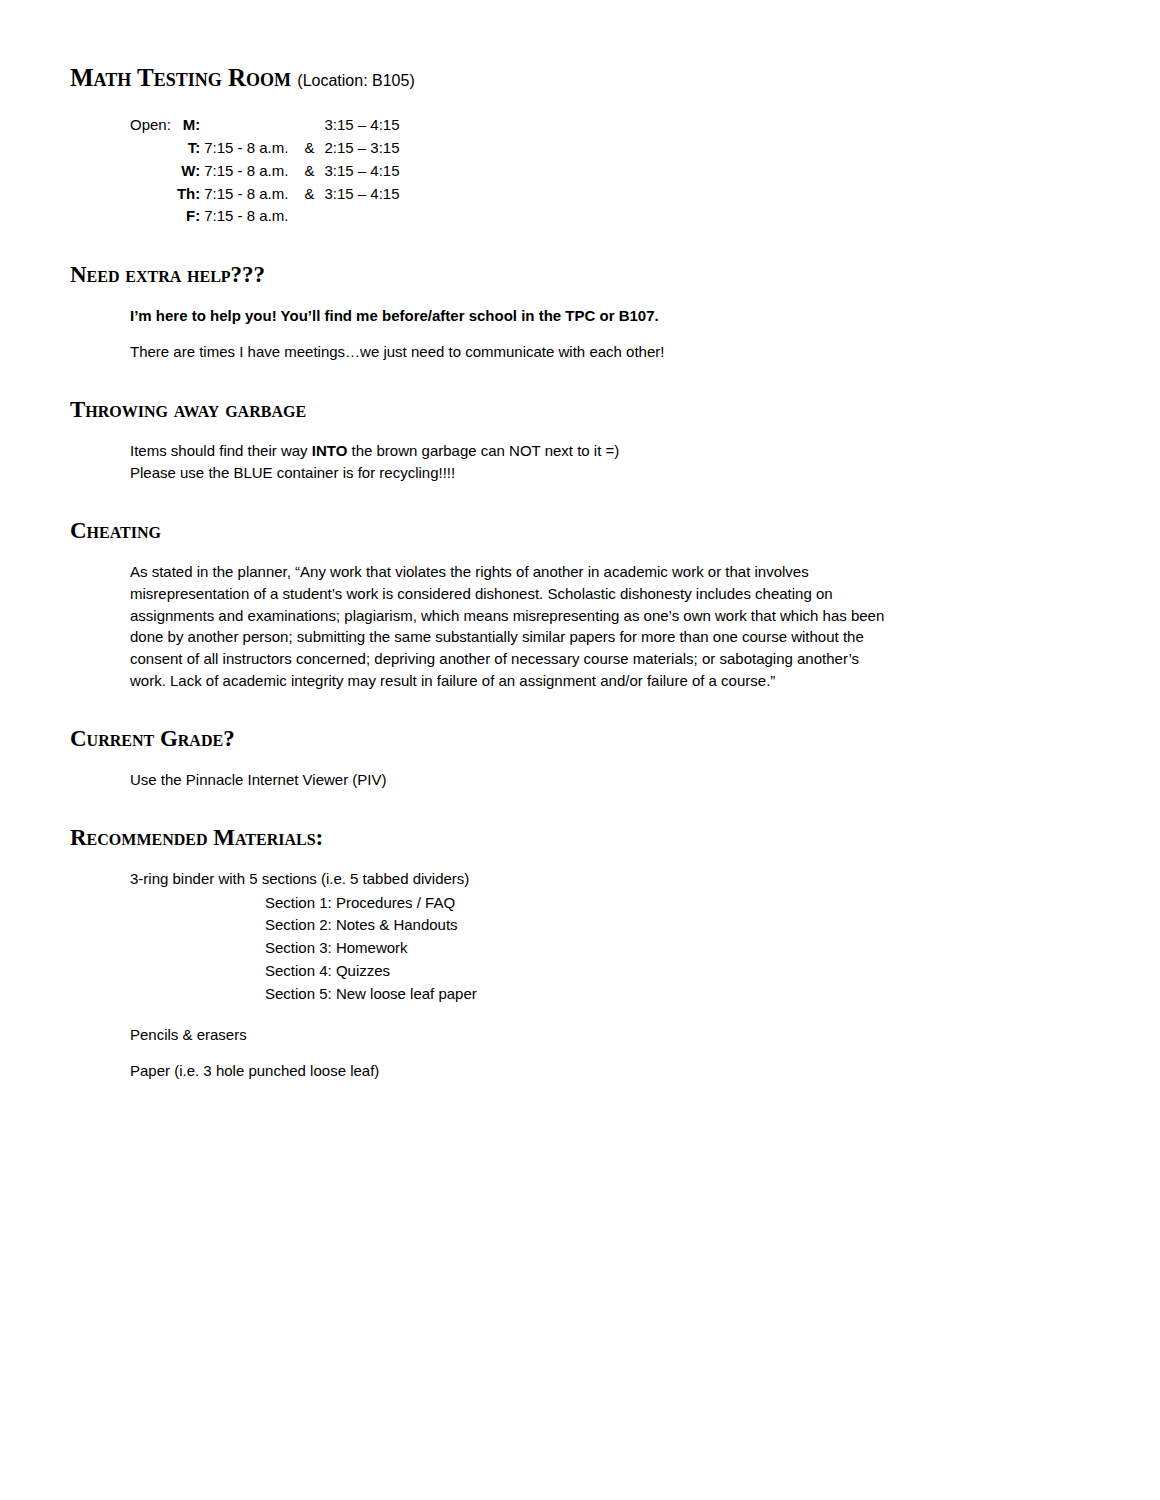Math Testing Room (Location: B105)
| Open: | M: | | | 3:15 – 4:15 |
| | T: | 7:15 - 8 a.m. | & | 2:15 – 3:15 |
| | W: | 7:15 - 8 a.m. | & | 3:15 – 4:15 |
| | Th: | 7:15 - 8 a.m. | & | 3:15 – 4:15 |
| | F: | 7:15 - 8 a.m. | | |
Need extra help???
I’m here to help you! You’ll find me before/after school in the TPC or B107.
There are times I have meetings…we just need to communicate with each other!
Throwing away garbage
Items should find their way INTO the brown garbage can NOT next to it =)
Please use the BLUE container is for recycling!!!!
Cheating
As stated in the planner, “Any work that violates the rights of another in academic work or that involves misrepresentation of a student’s work is considered dishonest. Scholastic dishonesty includes cheating on assignments and examinations; plagiarism, which means misrepresenting as one’s own work that which has been done by another person; submitting the same substantially similar papers for more than one course without the consent of all instructors concerned; depriving another of necessary course materials; or sabotaging another’s work. Lack of academic integrity may result in failure of an assignment and/or failure of a course.”
Current Grade?
Use the Pinnacle Internet Viewer (PIV)
Recommended Materials:
3-ring binder with 5 sections (i.e. 5 tabbed dividers)
Section 1: Procedures / FAQ
Section 2: Notes & Handouts
Section 3: Homework
Section 4: Quizzes
Section 5: New loose leaf paper
Pencils & erasers
Paper (i.e. 3 hole punched loose leaf)